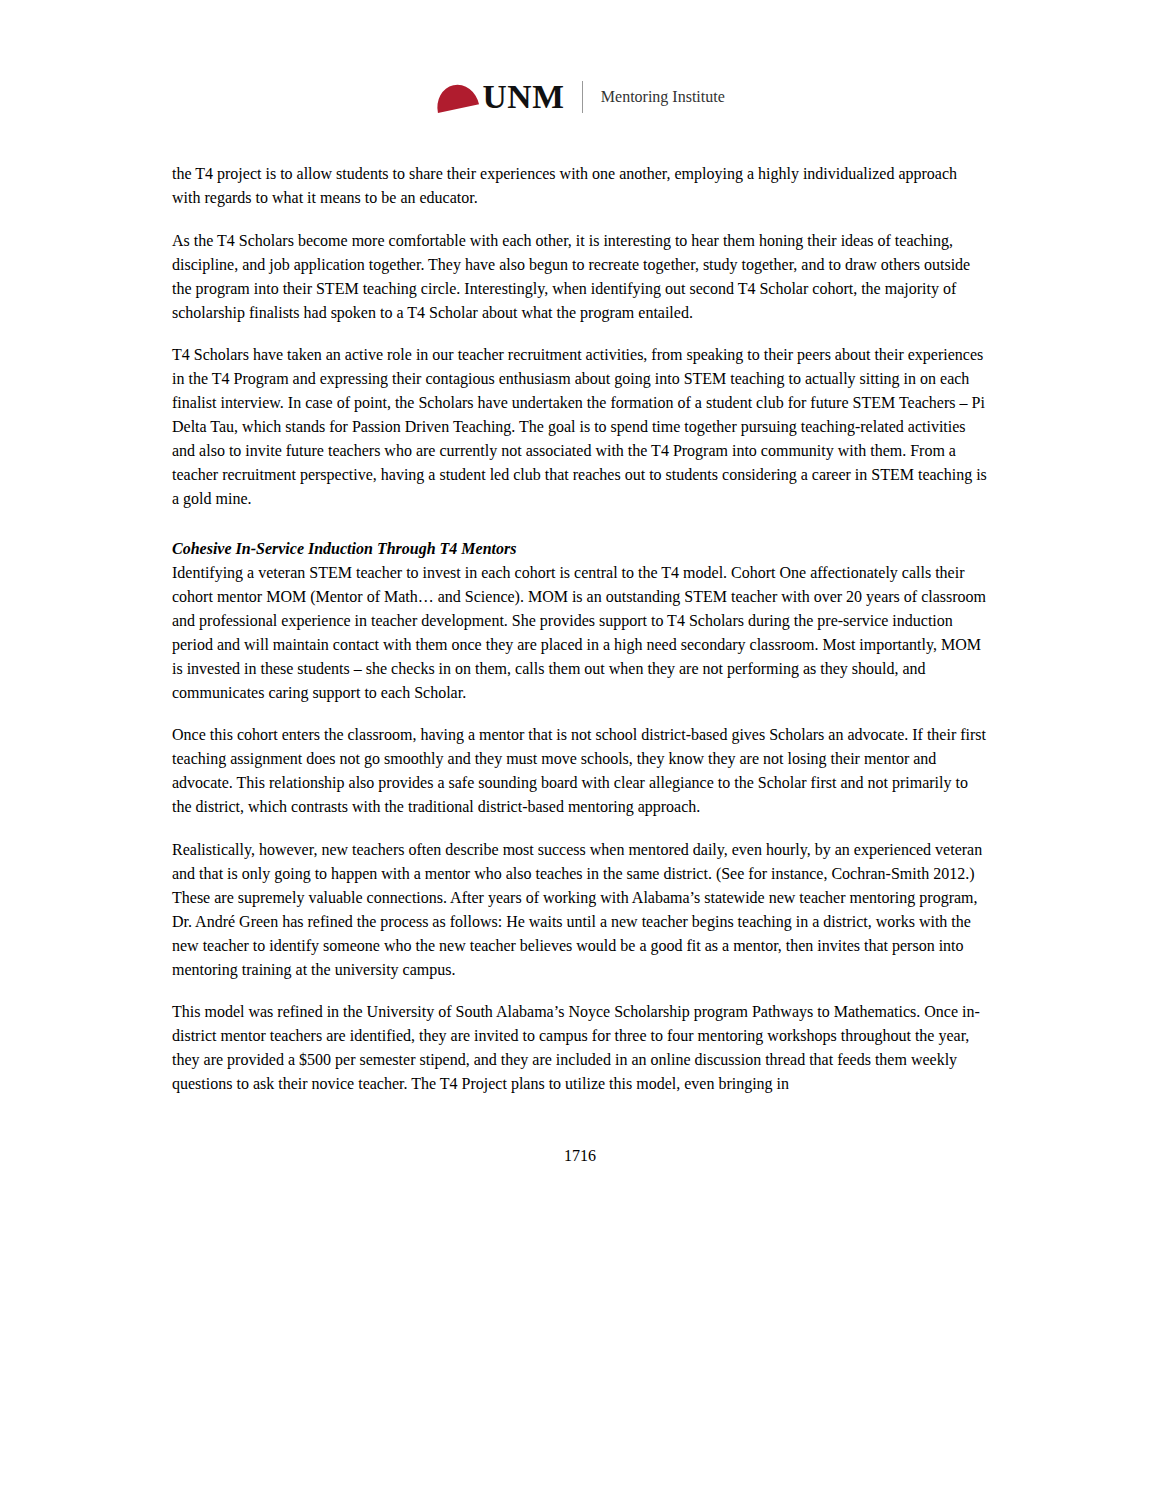UNM Mentoring Institute
the T4 project is to allow students to share their experiences with one another, employing a highly individualized approach with regards to what it means to be an educator.
As the T4 Scholars become more comfortable with each other, it is interesting to hear them honing their ideas of teaching, discipline, and job application together. They have also begun to recreate together, study together, and to draw others outside the program into their STEM teaching circle. Interestingly, when identifying out second T4 Scholar cohort, the majority of scholarship finalists had spoken to a T4 Scholar about what the program entailed.
T4 Scholars have taken an active role in our teacher recruitment activities, from speaking to their peers about their experiences in the T4 Program and expressing their contagious enthusiasm about going into STEM teaching to actually sitting in on each finalist interview. In case of point, the Scholars have undertaken the formation of a student club for future STEM Teachers – Pi Delta Tau, which stands for Passion Driven Teaching. The goal is to spend time together pursuing teaching-related activities and also to invite future teachers who are currently not associated with the T4 Program into community with them. From a teacher recruitment perspective, having a student led club that reaches out to students considering a career in STEM teaching is a gold mine.
Cohesive In-Service Induction Through T4 Mentors
Identifying a veteran STEM teacher to invest in each cohort is central to the T4 model. Cohort One affectionately calls their cohort mentor MOM (Mentor of Math… and Science). MOM is an outstanding STEM teacher with over 20 years of classroom and professional experience in teacher development. She provides support to T4 Scholars during the pre-service induction period and will maintain contact with them once they are placed in a high need secondary classroom. Most importantly, MOM is invested in these students – she checks in on them, calls them out when they are not performing as they should, and communicates caring support to each Scholar.
Once this cohort enters the classroom, having a mentor that is not school district-based gives Scholars an advocate. If their first teaching assignment does not go smoothly and they must move schools, they know they are not losing their mentor and advocate. This relationship also provides a safe sounding board with clear allegiance to the Scholar first and not primarily to the district, which contrasts with the traditional district-based mentoring approach.
Realistically, however, new teachers often describe most success when mentored daily, even hourly, by an experienced veteran and that is only going to happen with a mentor who also teaches in the same district. (See for instance, Cochran-Smith 2012.) These are supremely valuable connections. After years of working with Alabama’s statewide new teacher mentoring program, Dr. André Green has refined the process as follows: He waits until a new teacher begins teaching in a district, works with the new teacher to identify someone who the new teacher believes would be a good fit as a mentor, then invites that person into mentoring training at the university campus.
This model was refined in the University of South Alabama’s Noyce Scholarship program Pathways to Mathematics. Once in-district mentor teachers are identified, they are invited to campus for three to four mentoring workshops throughout the year, they are provided a $500 per semester stipend, and they are included in an online discussion thread that feeds them weekly questions to ask their novice teacher. The T4 Project plans to utilize this model, even bringing in
1716